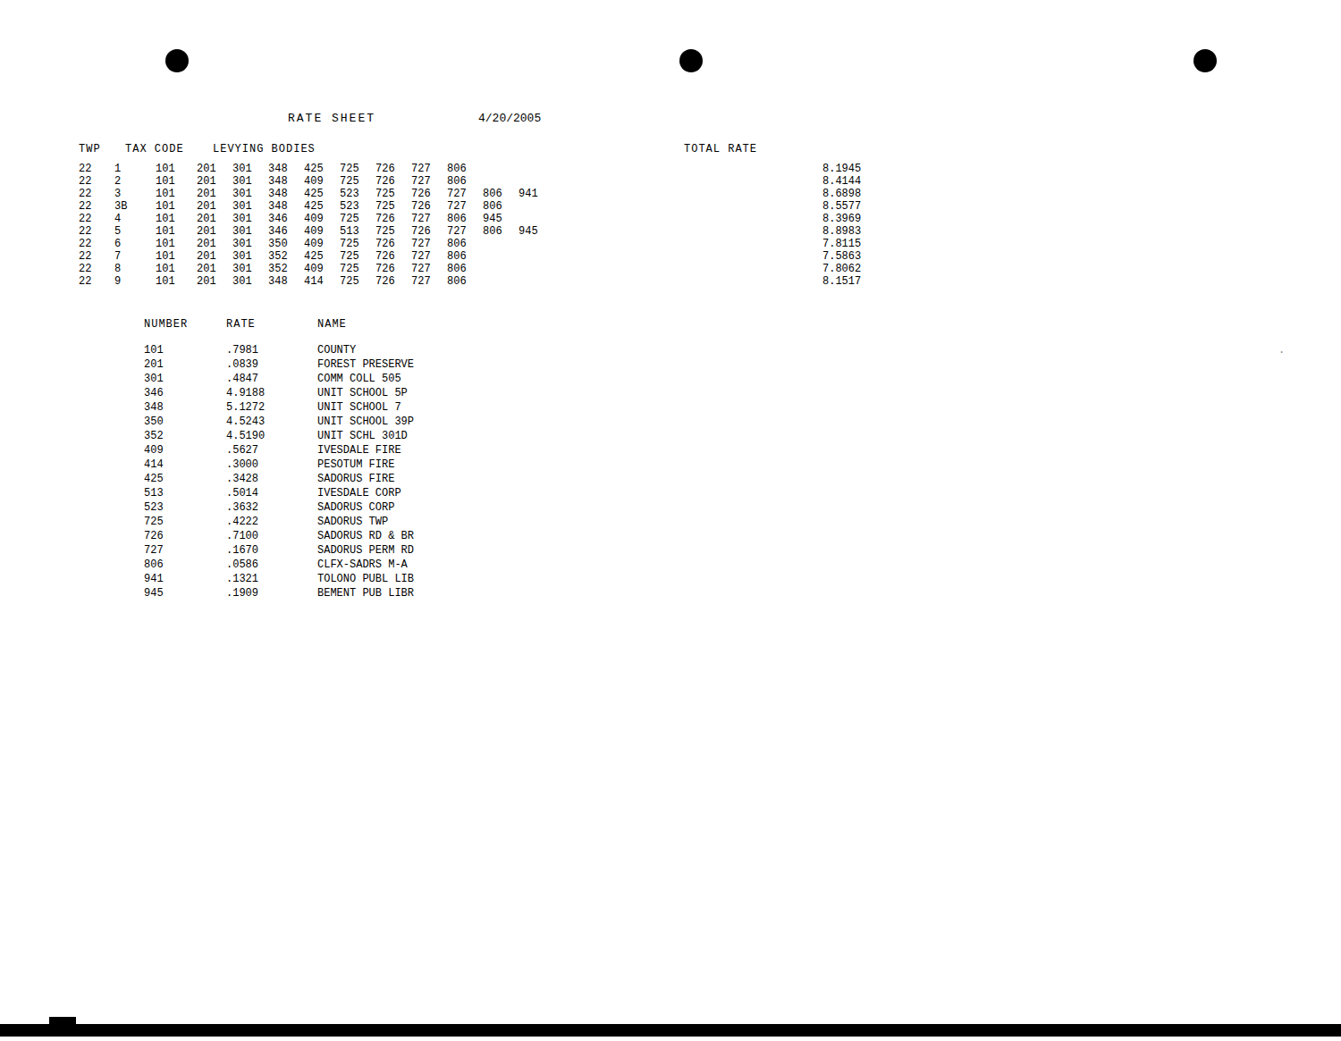RATE SHEET
4/20/2005
TWP
TAX CODE
LEVYING BODIES
TOTAL RATE
| 22 | 1 | 101 | 201 | 301 | 348 | 425 | 725 | 726 | 727 | 806 | | | 8.1945 |
| 22 | 2 | 101 | 201 | 301 | 348 | 409 | 725 | 726 | 727 | 806 | | | 8.4144 |
| 22 | 3 | 101 | 201 | 301 | 348 | 425 | 523 | 725 | 726 | 727 | 806 | 941 | 8.6898 |
| 22 | 3B | 101 | 201 | 301 | 348 | 425 | 523 | 725 | 726 | 727 | 806 | | 8.5577 |
| 22 | 4 | 101 | 201 | 301 | 346 | 409 | 725 | 726 | 727 | 806 | 945 | | 8.3969 |
| 22 | 5 | 101 | 201 | 301 | 346 | 409 | 513 | 725 | 726 | 727 | 806 | 945 | 8.8983 |
| 22 | 6 | 101 | 201 | 301 | 350 | 409 | 725 | 726 | 727 | 806 | | | 7.8115 |
| 22 | 7 | 101 | 201 | 301 | 352 | 425 | 725 | 726 | 727 | 806 | | | 7.5863 |
| 22 | 8 | 101 | 201 | 301 | 352 | 409 | 725 | 726 | 727 | 806 | | | 7.8062 |
| 22 | 9 | 101 | 201 | 301 | 348 | 414 | 725 | 726 | 727 | 806 | | | 8.1517 |
| NUMBER | RATE | NAME |
| --- | --- | --- |
| 101 | .7981 | COUNTY |
| 201 | .0839 | FOREST PRESERVE |
| 301 | .4847 | COMM COLL 505 |
| 346 | 4.9188 | UNIT SCHOOL 5P |
| 348 | 5.1272 | UNIT SCHOOL 7 |
| 350 | 4.5243 | UNIT SCHOOL 39P |
| 352 | 4.5190 | UNIT SCHL 301D |
| 409 | .5627 | IVESDALE FIRE |
| 414 | .3000 | PESOTUM FIRE |
| 425 | .3428 | SADORUS FIRE |
| 513 | .5014 | IVESDALE CORP |
| 523 | .3632 | SADORUS CORP |
| 725 | .4222 | SADORUS TWP |
| 726 | .7100 | SADORUS RD & BR |
| 727 | .1670 | SADORUS PERM RD |
| 806 | .0586 | CLFX-SADRS M-A |
| 941 | .1321 | TOLONO PUBL LIB |
| 945 | .1909 | BEMENT PUB LIBR |
.